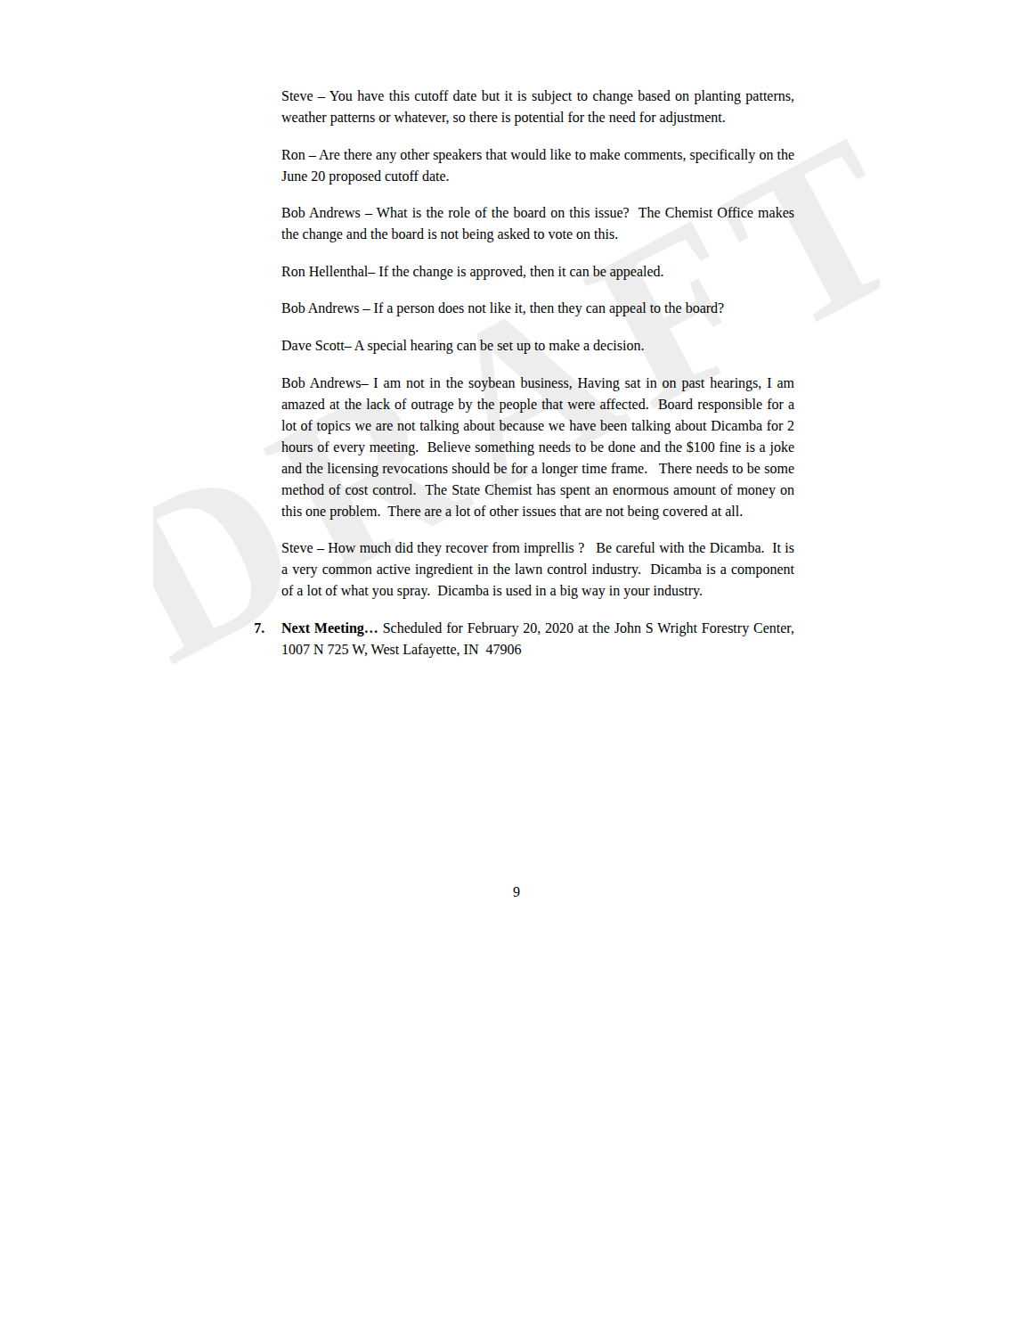DRAFT
Steve – You have this cutoff date but it is subject to change based on planting patterns, weather patterns or whatever, so there is potential for the need for adjustment.
Ron – Are there any other speakers that would like to make comments, specifically on the June 20 proposed cutoff date.
Bob Andrews – What is the role of the board on this issue? The Chemist Office makes the change and the board is not being asked to vote on this.
Ron Hellenthal– If the change is approved, then it can be appealed.
Bob Andrews – If a person does not like it, then they can appeal to the board?
Dave Scott– A special hearing can be set up to make a decision.
Bob Andrews– I am not in the soybean business, Having sat in on past hearings, I am amazed at the lack of outrage by the people that were affected. Board responsible for a lot of topics we are not talking about because we have been talking about Dicamba for 2 hours of every meeting. Believe something needs to be done and the $100 fine is a joke and the licensing revocations should be for a longer time frame. There needs to be some method of cost control. The State Chemist has spent an enormous amount of money on this one problem. There are a lot of other issues that are not being covered at all.
Steve – How much did they recover from imprellis ? Be careful with the Dicamba. It is a very common active ingredient in the lawn control industry. Dicamba is a component of a lot of what you spray. Dicamba is used in a big way in your industry.
Next Meeting… Scheduled for February 20, 2020 at the John S Wright Forestry Center, 1007 N 725 W, West Lafayette, IN 47906
9